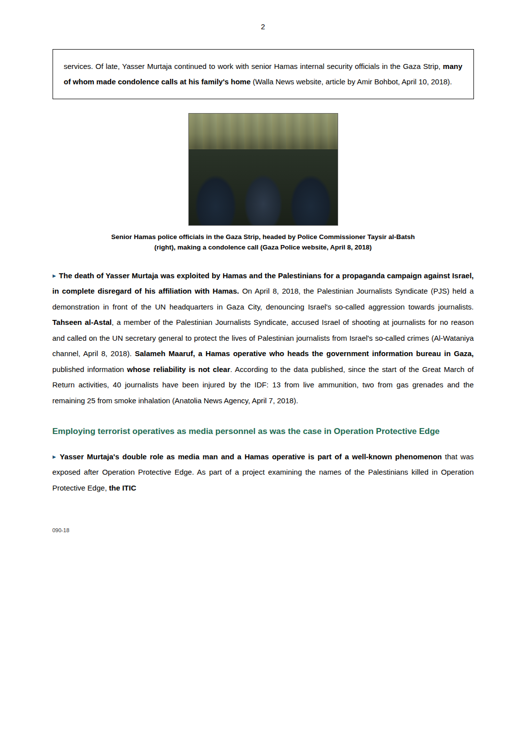2
services. Of late, Yasser Murtaja continued to work with senior Hamas internal security officials in the Gaza Strip, many of whom made condolence calls at his family's home (Walla News website, article by Amir Bohbot, April 10, 2018).
Senior Hamas police officials in the Gaza Strip, headed by Police Commissioner Taysir al-Batsh (right), making a condolence call (Gaza Police website, April 8, 2018)
The death of Yasser Murtaja was exploited by Hamas and the Palestinians for a propaganda campaign against Israel, in complete disregard of his affiliation with Hamas. On April 8, 2018, the Palestinian Journalists Syndicate (PJS) held a demonstration in front of the UN headquarters in Gaza City, denouncing Israel's so-called aggression towards journalists. Tahseen al-Astal, a member of the Palestinian Journalists Syndicate, accused Israel of shooting at journalists for no reason and called on the UN secretary general to protect the lives of Palestinian journalists from Israel's so-called crimes (Al-Wataniya channel, April 8, 2018). Salameh Maaruf, a Hamas operative who heads the government information bureau in Gaza, published information whose reliability is not clear. According to the data published, since the start of the Great March of Return activities, 40 journalists have been injured by the IDF: 13 from live ammunition, two from gas grenades and the remaining 25 from smoke inhalation (Anatolia News Agency, April 7, 2018).
Employing terrorist operatives as media personnel as was the case in Operation Protective Edge
Yasser Murtaja's double role as media man and a Hamas operative is part of a well-known phenomenon that was exposed after Operation Protective Edge. As part of a project examining the names of the Palestinians killed in Operation Protective Edge, the ITIC
090-18